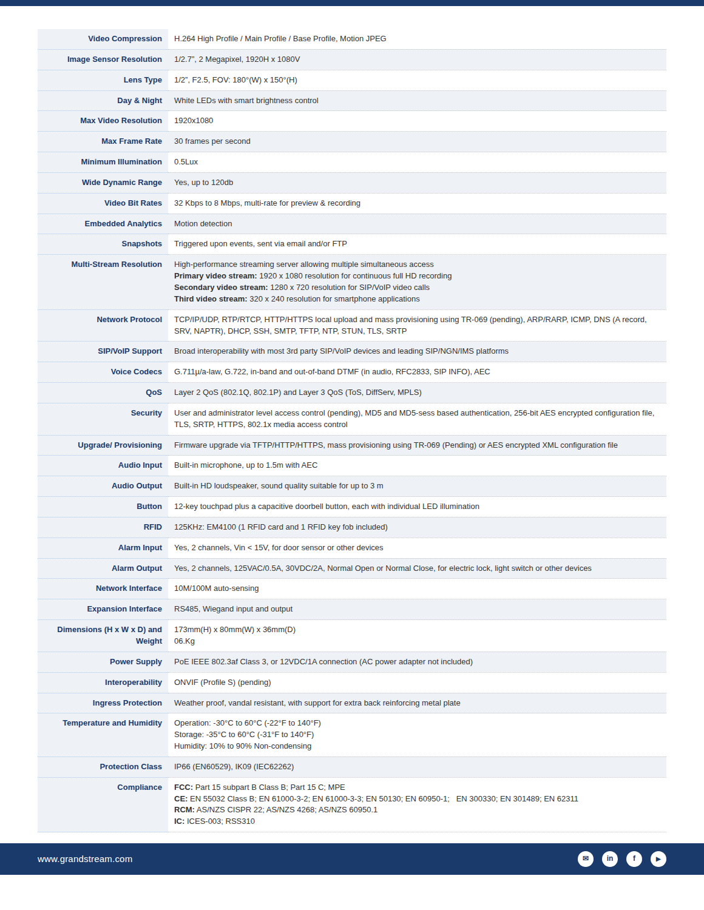| Video Compression | H.264 High Profile / Main Profile / Base Profile, Motion JPEG |
| Image Sensor Resolution | 1/2.7”, 2 Megapixel, 1920H x 1080V |
| Lens Type | 1/2”, F2.5, FOV: 180°(W) x 150°(H) |
| Day & Night | White LEDs with smart brightness control |
| Max Video Resolution | 1920x1080 |
| Max Frame Rate | 30 frames per second |
| Minimum Illumination | 0.5Lux |
| Wide Dynamic Range | Yes, up to 120db |
| Video Bit Rates | 32 Kbps to 8 Mbps, multi-rate for preview & recording |
| Embedded Analytics | Motion detection |
| Snapshots | Triggered upon events, sent via email and/or FTP |
| Multi-Stream Resolution | High-performance streaming server allowing multiple simultaneous access Primary video stream: 1920 x 1080 resolution for continuous full HD recording Secondary video stream: 1280 x 720 resolution for SIP/VoIP video calls Third video stream: 320 x 240 resolution for smartphone applications |
| Network Protocol | TCP/IP/UDP, RTP/RTCP, HTTP/HTTPS local upload and mass provisioning using TR-069 (pending), ARP/RARP, ICMP, DNS (A record, SRV, NAPTR), DHCP, SSH, SMTP, TFTP, NTP, STUN, TLS, SRTP |
| SIP/VoIP Support | Broad interoperability with most 3rd party SIP/VoIP devices and leading SIP/NGN/IMS platforms |
| Voice Codecs | G.711µ/a-law, G.722, in-band and out-of-band DTMF (in audio, RFC2833, SIP INFO), AEC |
| QoS | Layer 2 QoS (802.1Q, 802.1P) and Layer 3 QoS (ToS, DiffServ, MPLS) |
| Security | User and administrator level access control (pending), MD5 and MD5-sess based authentication, 256-bit AES encrypted configuration file, TLS, SRTP, HTTPS, 802.1x media access control |
| Upgrade/ Provisioning | Firmware upgrade via TFTP/HTTP/HTTPS, mass provisioning using TR-069 (Pending) or AES encrypted XML configuration file |
| Audio Input | Built-in microphone, up to 1.5m with AEC |
| Audio Output | Built-in HD loudspeaker, sound quality suitable for up to 3 m |
| Button | 12-key touchpad plus a capacitive doorbell button, each with individual LED illumination |
| RFID | 125KHz: EM4100 (1 RFID card and 1 RFID key fob included) |
| Alarm Input | Yes, 2 channels, Vin < 15V, for door sensor or other devices |
| Alarm Output | Yes, 2 channels, 125VAC/0.5A, 30VDC/2A, Normal Open or Normal Close, for electric lock, light switch or other devices |
| Network Interface | 10M/100M auto-sensing |
| Expansion Interface | RS485, Wiegand input and output |
| Dimensions (H x W x D) and Weight | 173mm(H) x 80mm(W) x 36mm(D) 06.Kg |
| Power Supply | PoE IEEE 802.3af Class 3, or 12VDC/1A connection (AC power adapter not included) |
| Interoperability | ONVIF (Profile S) (pending) |
| Ingress Protection | Weather proof, vandal resistant, with support for extra back reinforcing metal plate |
| Temperature and Humidity | Operation: -30°C to 60°C (-22°F to 140°F) Storage: -35°C to 60°C (-31°F to 140°F) Humidity: 10% to 90% Non-condensing |
| Protection Class | IP66 (EN60529), IK09 (IEC62262) |
| Compliance | FCC: Part 15 subpart B Class B; Part 15 C; MPE CE: EN 55032 Class B; EN 61000-3-2; EN 61000-3-3; EN 50130; EN 60950-1; EN 300330; EN 301489; EN 62311 RCM: AS/NZS CISPR 22; AS/NZS 4268; AS/NZS 60950.1 IC: ICES-003; RSS310 |
www.grandstream.com
✉
in
f
▶